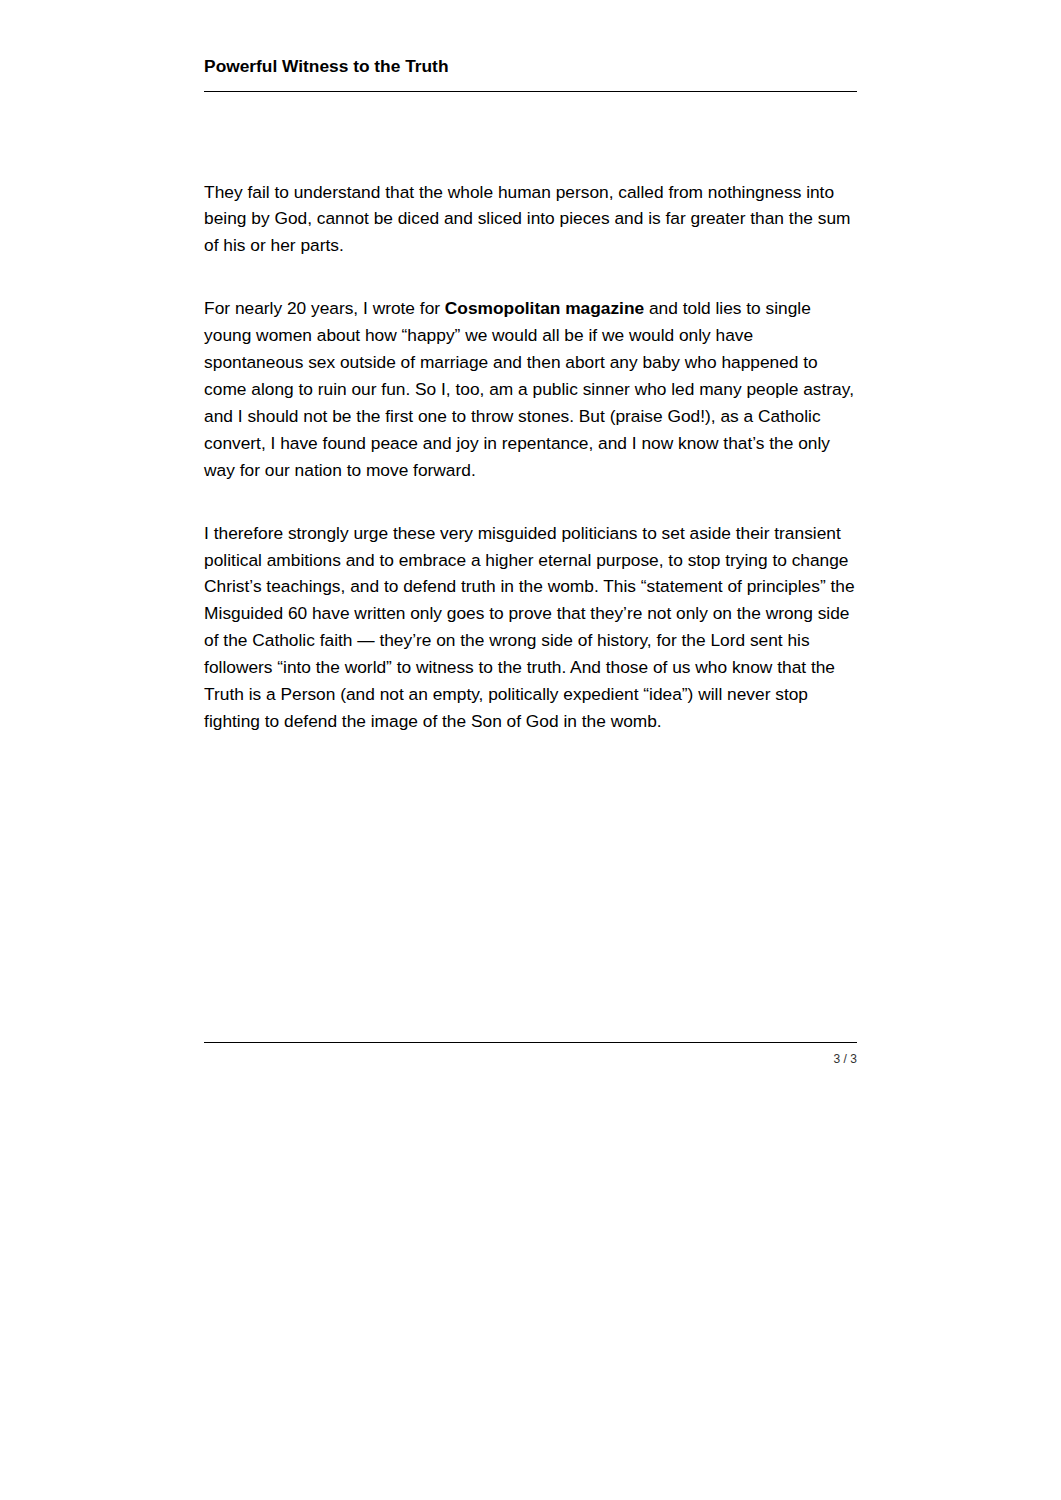Powerful Witness to the Truth
They fail to understand that the whole human person, called from nothingness into being by God, cannot be diced and sliced into pieces and is far greater than the sum of his or her parts.
For nearly 20 years, I wrote for Cosmopolitan magazine and told lies to single young women about how “happy” we would all be if we would only have spontaneous sex outside of marriage and then abort any baby who happened to come along to ruin our fun. So I, too, am a public sinner who led many people astray, and I should not be the first one to throw stones. But (praise God!), as a Catholic convert, I have found peace and joy in repentance, and I now know that’s the only way for our nation to move forward.
I therefore strongly urge these very misguided politicians to set aside their transient political ambitions and to embrace a higher eternal purpose, to stop trying to change Christ’s teachings, and to defend truth in the womb. This “statement of principles” the Misguided 60 have written only goes to prove that they’re not only on the wrong side of the Catholic faith — they’re on the wrong side of history, for the Lord sent his followers “into the world” to witness to the truth. And those of us who know that the Truth is a Person (and not an empty, politically expedient “idea”) will never stop fighting to defend the image of the Son of God in the womb.
3 / 3